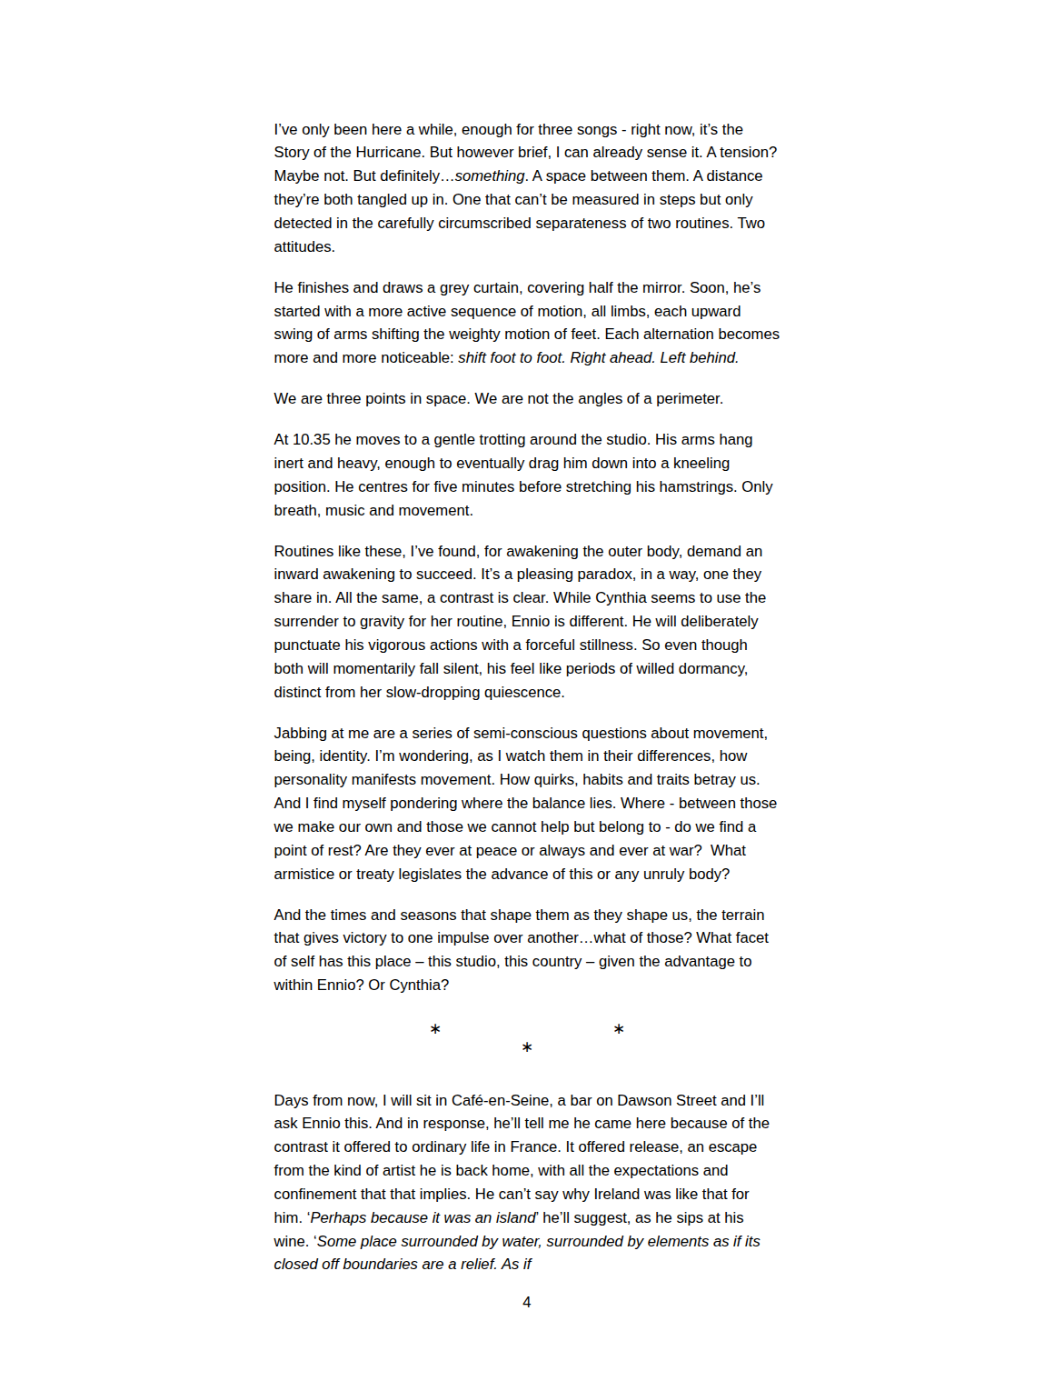I’ve only been here a while, enough for three songs - right now, it’s the Story of the Hurricane. But however brief, I can already sense it. A tension? Maybe not. But definitely…something. A space between them. A distance they’re both tangled up in. One that can’t be measured in steps but only detected in the carefully circumscribed separateness of two routines. Two attitudes.
He finishes and draws a grey curtain, covering half the mirror. Soon, he’s started with a more active sequence of motion, all limbs, each upward swing of arms shifting the weighty motion of feet. Each alternation becomes more and more noticeable: shift foot to foot. Right ahead. Left behind.
We are three points in space. We are not the angles of a perimeter.
At 10.35 he moves to a gentle trotting around the studio. His arms hang inert and heavy, enough to eventually drag him down into a kneeling position. He centres for five minutes before stretching his hamstrings. Only breath, music and movement.
Routines like these, I’ve found, for awakening the outer body, demand an inward awakening to succeed. It’s a pleasing paradox, in a way, one they share in. All the same, a contrast is clear. While Cynthia seems to use the surrender to gravity for her routine, Ennio is different. He will deliberately punctuate his vigorous actions with a forceful stillness. So even though both will momentarily fall silent, his feel like periods of willed dormancy, distinct from her slow-dropping quiescence.
Jabbing at me are a series of semi-conscious questions about movement, being, identity. I’m wondering, as I watch them in their differences, how personality manifests movement. How quirks, habits and traits betray us. And I find myself pondering where the balance lies. Where - between those we make our own and those we cannot help but belong to - do we find a point of rest? Are they ever at peace or always and ever at war? What armistice or treaty legislates the advance of this or any unruly body?
And the times and seasons that shape them as they shape us, the terrain that gives victory to one impulse over another…what of those? What facet of self has this place – this studio, this country – given the advantage to within Ennio? Or Cynthia?
∗∗∗
Days from now, I will sit in Café-en-Seine, a bar on Dawson Street and I’ll ask Ennio this. And in response, he’ll tell me he came here because of the contrast it offered to ordinary life in France. It offered release, an escape from the kind of artist he is back home, with all the expectations and confinement that that implies. He can’t say why Ireland was like that for him. ‘Perhaps because it was an island’ he’ll suggest, as he sips at his wine. ‘Some place surrounded by water, surrounded by elements as if its closed off boundaries are a relief. As if
4